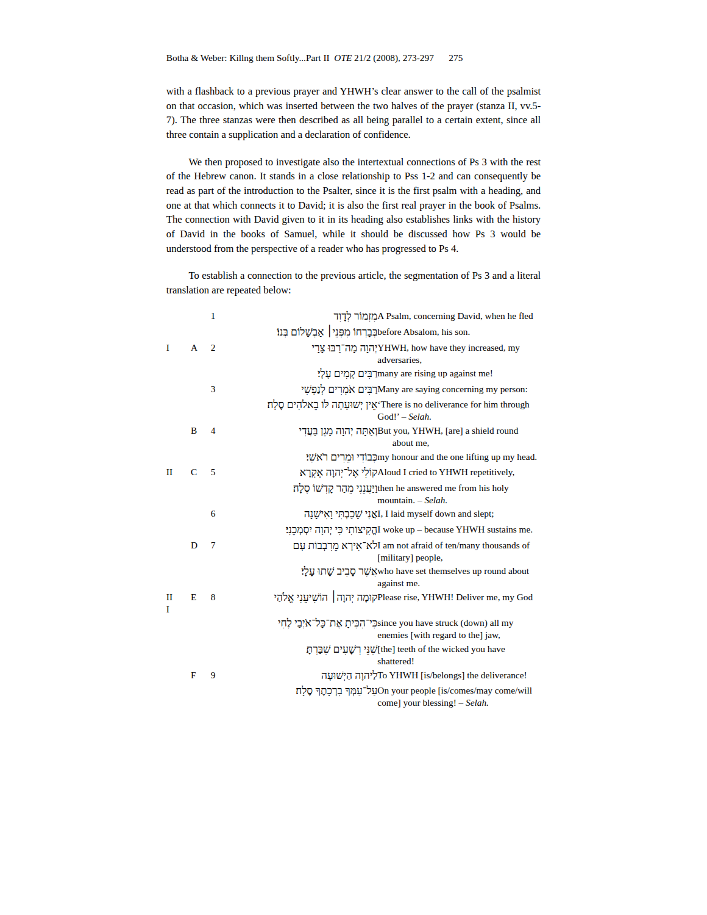Botha & Weber: Killng them Softly...Part II OTE 21/2 (2008), 273-297275
with a flashback to a previous prayer and YHWH’s clear answer to the call of the psalmist on that occasion, which was inserted between the two halves of the prayer (stanza II, vv.5-7). The three stanzas were then described as all being parallel to a certain extent, since all three contain a supplication and a declaration of confidence.
We then proposed to investigate also the intertextual connections of Ps 3 with the rest of the Hebrew canon. It stands in a close relationship to Pss 1-2 and can consequently be read as part of the introduction to the Psalter, since it is the first psalm with a heading, and one at that which connects it to David; it is also the first real prayer in the book of Psalms. The connection with David given to it in its heading also establishes links with the history of David in the books of Samuel, while it should be discussed how Ps 3 would be understood from the perspective of a reader who has progressed to Ps 4.
To establish a connection to the previous article, the segmentation of Ps 3 and a literal translation are repeated below:
| | | 1 | מִזְמוֹר לְדָוִד | A Psalm, concerning David, when he fled |
| | | | בְּבָרְחוֹ מִפְּנֵי׀ אַבְשָׁלוֹם בְּנוֹ׃ | before Absalom, his son. |
| I | A | 2 | יְהוָה מָה־רַבּוּ צָרָי | YHWH, how have they increased, my adversaries, |
| | | | רַבִּים קָמִים עָלָי׃ | many are rising up against me! |
| | | 3 | רַבִּים אֹמְרִים לְנַפְשִׁי | Many are saying concerning my person: |
| | | | אֵין יְשׁוּעָתָה לּוֹ בֵאלֹהִים סֶלָה׃ | ‘There is no deliverance for him through God!’ – Selah. |
| | B | 4 | וְאַתָּה יְהוָה מָגֵן בַּעֲדִי | But you, YHWH, [are] a shield round about me, |
| | | | כְּבוֹדִי וּמֵרִים רֹאשִׁי׃ | my honour and the one lifting up my head. |
| II | C | 5 | קוֹלִי אֶל־יְהוָה אֶקְרָא | Aloud I cried to YHWH repetitively, |
| | | | וַיַּעֲנֵנִי מֵהַר קָדְשׁוֹ סֶלָה׃ | then he answered me from his holy mountain. – Selah. |
| | | 6 | אֲנִי שָׁכַבְתִּי וָאִישָׁנָה | I, I laid myself down and slept; |
| | | | הֱקִיצוֹתִי כִּי יְהוָה יִסְמְכֵנִי׃ | I woke up – because YHWH sustains me. |
| | D | 7 | לֹא־אִירָא מֵרִבְבוֹת עָם | I am not afraid of ten/many thousands of [military] people, |
| | | | אֲשֶׁר סָבִיב שָׁתוּ עָלָי׃ | who have set themselves up round about against me. |
| II I | E | 8 | קוּמָה יְהוָה׀ הוֹשִׁיעֵנִי אֱלֹהַי | Please rise, YHWH! Deliver me, my God |
| | | | כִּי־הִכִּיתָ אֶת־כָּל־אֹיְבַי לֶחִי | since you have struck (down) all my enemies [with regard to the] jaw, |
| | | | שִׁנֵּי רְשָׁעִים שִׁבַּרְתָּ׃ | [the] teeth of the wicked you have shattered! |
| | F | 9 | לַיהוָה הַיְשׁוּעָה | To YHWH [is/belongs] the deliverance! |
| | | | עַל־עַמְּךָ בִרְכָתֶךָ סֶלָה׃ | On your people [is/comes/may come/will come] your blessing! – Selah. |